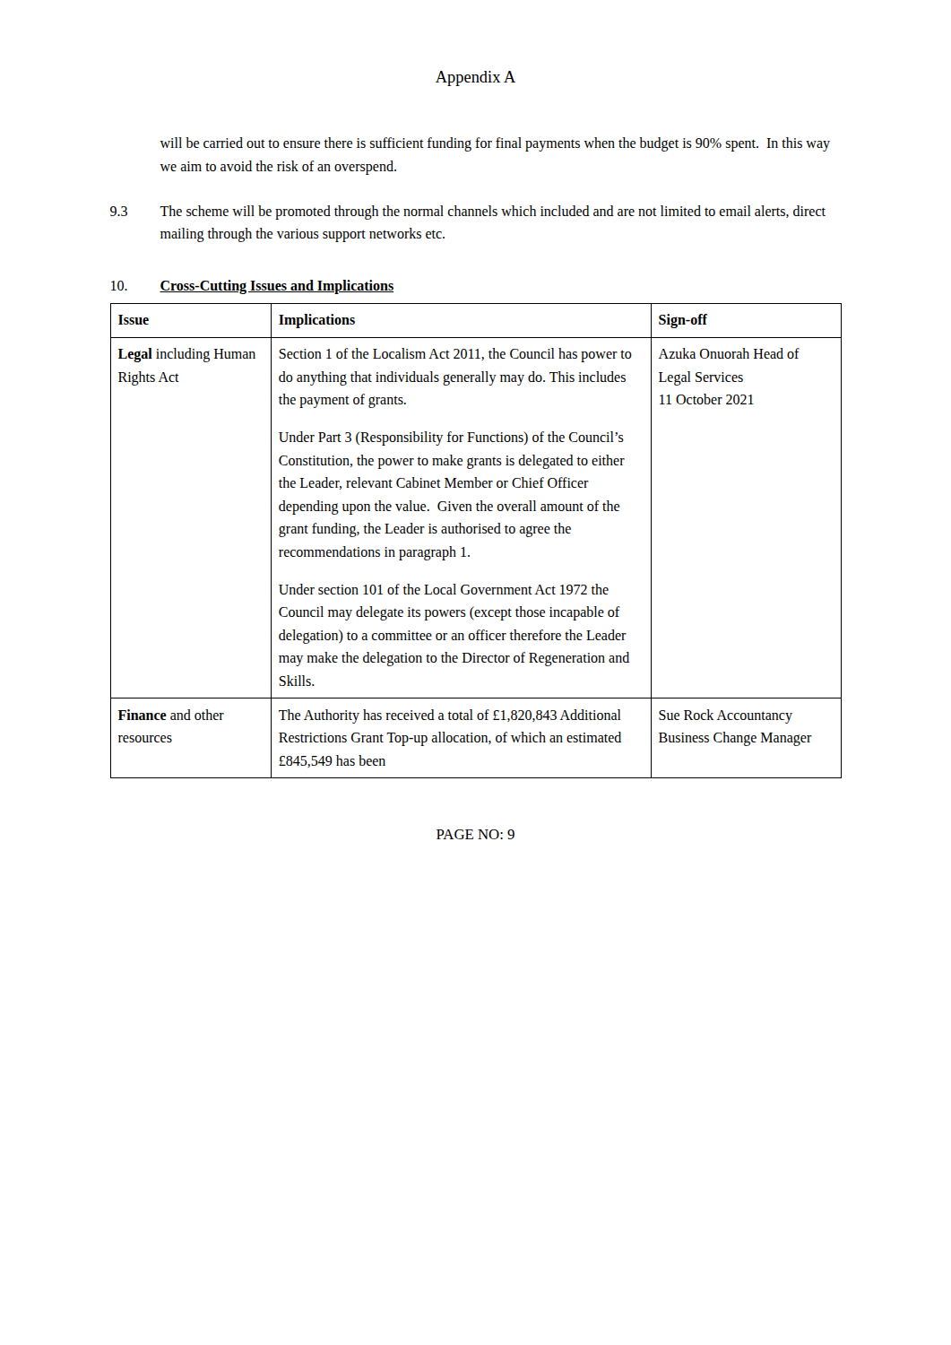Appendix A
will be carried out to ensure there is sufficient funding for final payments when the budget is 90% spent. In this way we aim to avoid the risk of an overspend.
9.3
The scheme will be promoted through the normal channels which included and are not limited to email alerts, direct mailing through the various support networks etc.
10.
Cross-Cutting Issues and Implications
| Issue | Implications | Sign-off |
| --- | --- | --- |
| Legal including Human Rights Act | Section 1 of the Localism Act 2011, the Council has power to do anything that individuals generally may do. This includes the payment of grants. Under Part 3 (Responsibility for Functions) of the Council’s Constitution, the power to make grants is delegated to either the Leader, relevant Cabinet Member or Chief Officer depending upon the value. Given the overall amount of the grant funding, the Leader is authorised to agree the recommendations in paragraph 1. Under section 101 of the Local Government Act 1972 the Council may delegate its powers (except those incapable of delegation) to a committee or an officer therefore the Leader may make the delegation to the Director of Regeneration and Skills. | Azuka Onuorah Head of Legal Services 11 October 2021 |
| Finance and other resources | The Authority has received a total of £1,820,843 Additional Restrictions Grant Top-up allocation, of which an estimated £845,549 has been | Sue Rock Accountancy Business Change Manager |
PAGE NO: 9